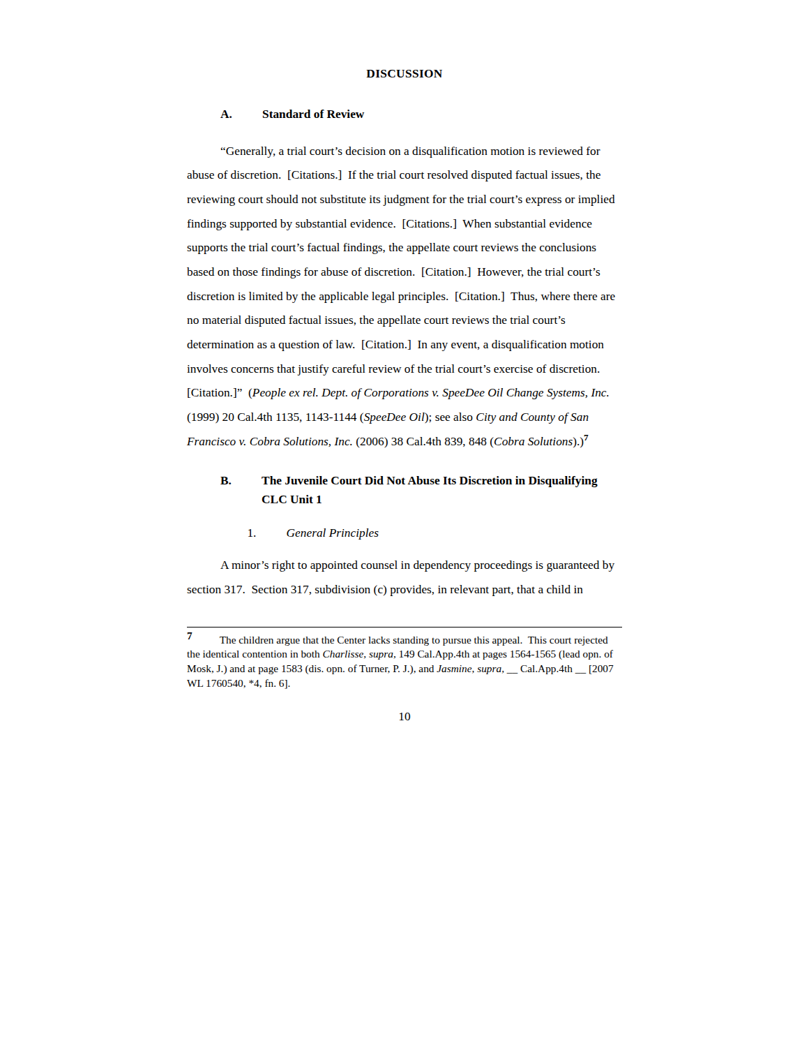DISCUSSION
A. Standard of Review
“Generally, a trial court’s decision on a disqualification motion is reviewed for abuse of discretion. [Citations.] If the trial court resolved disputed factual issues, the reviewing court should not substitute its judgment for the trial court’s express or implied findings supported by substantial evidence. [Citations.] When substantial evidence supports the trial court’s factual findings, the appellate court reviews the conclusions based on those findings for abuse of discretion. [Citation.] However, the trial court’s discretion is limited by the applicable legal principles. [Citation.] Thus, where there are no material disputed factual issues, the appellate court reviews the trial court’s determination as a question of law. [Citation.] In any event, a disqualification motion involves concerns that justify careful review of the trial court’s exercise of discretion. [Citation.]” (People ex rel. Dept. of Corporations v. SpeeDee Oil Change Systems, Inc. (1999) 20 Cal.4th 1135, 1143-1144 (SpeeDee Oil); see also City and County of San Francisco v. Cobra Solutions, Inc. (2006) 38 Cal.4th 839, 848 (Cobra Solutions).)7
B. The Juvenile Court Did Not Abuse Its Discretion in Disqualifying CLC Unit 1
1. General Principles
A minor’s right to appointed counsel in dependency proceedings is guaranteed by section 317. Section 317, subdivision (c) provides, in relevant part, that a child in
7 The children argue that the Center lacks standing to pursue this appeal. This court rejected the identical contention in both Charlisse, supra, 149 Cal.App.4th at pages 1564-1565 (lead opn. of Mosk, J.) and at page 1583 (dis. opn. of Turner, P. J.), and Jasmine, supra, __ Cal.App.4th __ [2007 WL 1760540, *4, fn. 6].
10